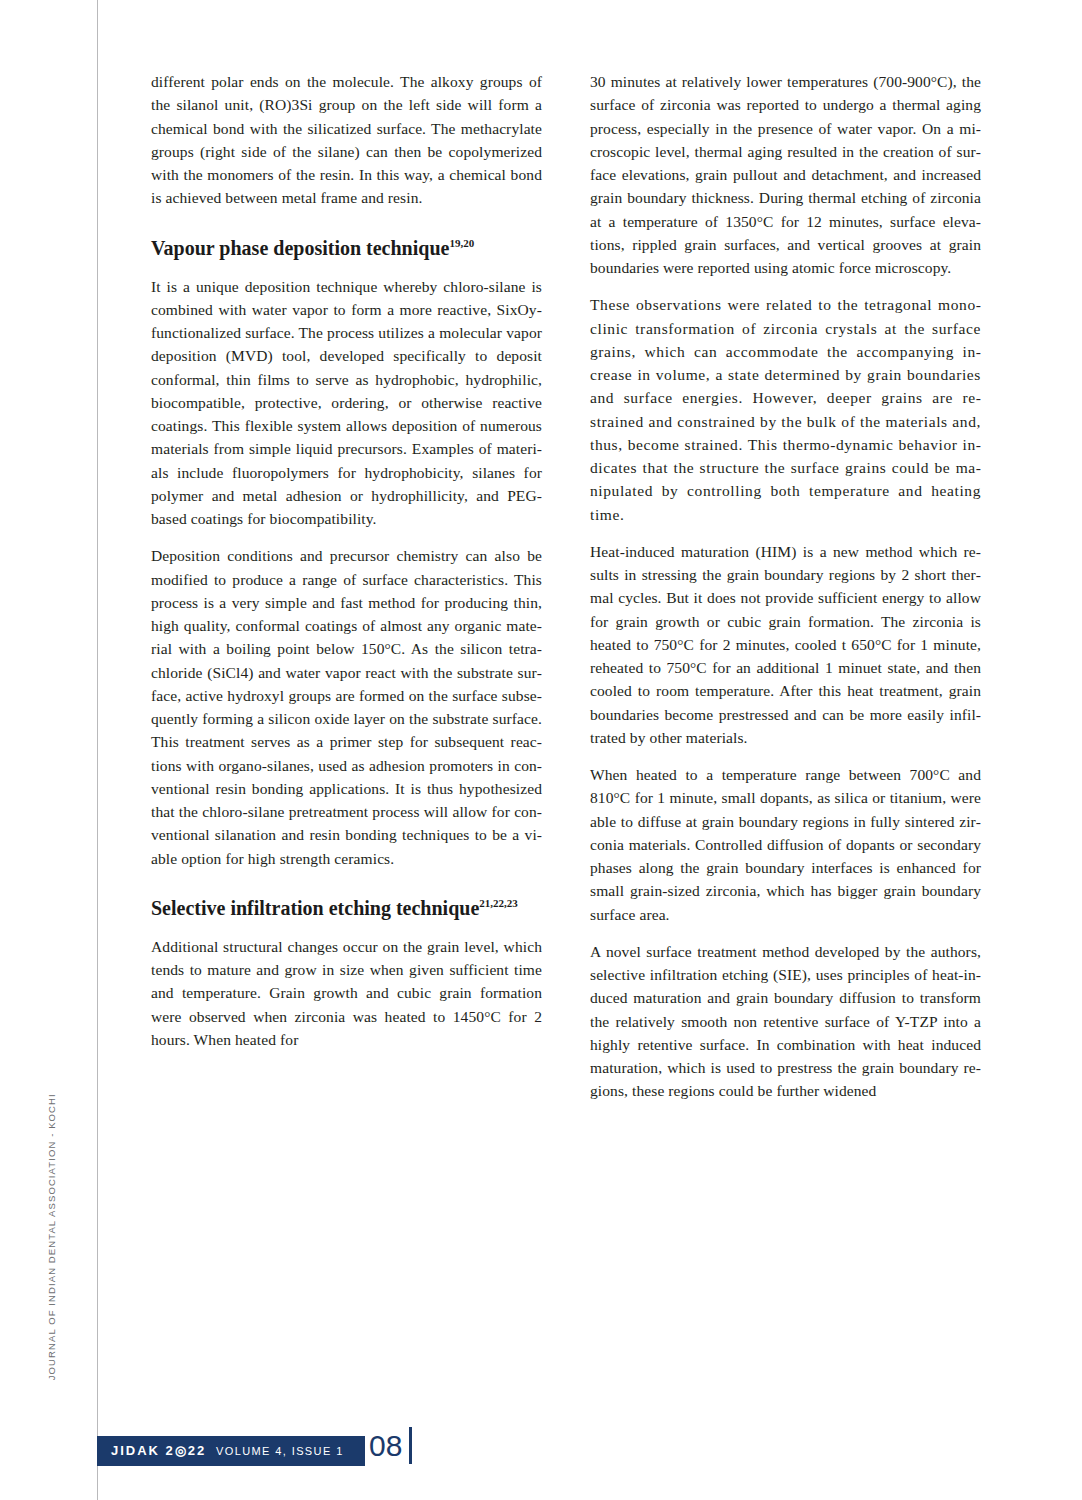Journal of Indian Dental Association - Kochi
different polar ends on the molecule. The alkoxy groups of the silanol unit, (RO)3Si group on the left side will form a chemical bond with the silicatized surface. The methacrylate groups (right side of the silane) can then be copolymerized with the monomers of the resin. In this way, a chemical bond is achieved between metal frame and resin.
Vapour phase deposition technique19,20
It is a unique deposition technique whereby chloro-silane is combined with water vapor to form a more reactive, SixOy-functionalized surface. The process utilizes a molecular vapor deposition (MVD) tool, developed specifically to deposit conformal, thin films to serve as hydrophobic, hydrophilic, biocompatible, protective, ordering, or otherwise reactive coatings. This flexible system allows deposition of numerous materials from simple liquid precursors. Examples of materials include fluoropolymers for hydrophobicity, silanes for polymer and metal adhesion or hydrophillicity, and PEG-based coatings for biocompatibility.
Deposition conditions and precursor chemistry can also be modified to produce a range of surface characteristics. This process is a very simple and fast method for producing thin, high quality, conformal coatings of almost any organic material with a boiling point below 150°C. As the silicon tetrachloride (SiCl4) and water vapor react with the substrate surface, active hydroxyl groups are formed on the surface subsequently forming a silicon oxide layer on the substrate surface. This treatment serves as a primer step for subsequent reactions with organo-silanes, used as adhesion promoters in conventional resin bonding applications. It is thus hypothesized that the chloro-silane pretreatment process will allow for conventional silanation and resin bonding techniques to be a viable option for high strength ceramics.
Selective infiltration etching technique21,22,23
Additional structural changes occur on the grain level, which tends to mature and grow in size when given sufficient time and temperature. Grain growth and cubic grain formation were observed when zirconia was heated to 1450°C for 2 hours. When heated for
30 minutes at relatively lower temperatures (700-900°C), the surface of zirconia was reported to undergo a thermal aging process, especially in the presence of water vapor. On a microscopic level, thermal aging resulted in the creation of surface elevations, grain pullout and detachment, and increased grain boundary thickness. During thermal etching of zirconia at a temperature of 1350°C for 12 minutes, surface elevations, rippled grain surfaces, and vertical grooves at grain boundaries were reported using atomic force microscopy.
These observations were related to the tetragonal monoclinic transformation of zirconia crystals at the surface grains, which can accommodate the accompanying increase in volume, a state determined by grain boundaries and surface energies. However, deeper grains are restrained and constrained by the bulk of the materials and, thus, become strained. This thermo-dynamic behavior indicates that the structure the surface grains could be manipulated by controlling both temperature and heating time.
Heat-induced maturation (HIM) is a new method which results in stressing the grain boundary regions by 2 short thermal cycles. But it does not provide sufficient energy to allow for grain growth or cubic grain formation. The zirconia is heated to 750°C for 2 minutes, cooled t 650°C for 1 minute, reheated to 750°C for an additional 1 minuet state, and then cooled to room temperature. After this heat treatment, grain boundaries become prestressed and can be more easily infiltrated by other materials.
When heated to a temperature range between 700°C and 810°C for 1 minute, small dopants, as silica or titanium, were able to diffuse at grain boundary regions in fully sintered zirconia materials. Controlled diffusion of dopants or secondary phases along the grain boundary interfaces is enhanced for small grain-sized zirconia, which has bigger grain boundary surface area.
A novel surface treatment method developed by the authors, selective infiltration etching (SIE), uses principles of heat-induced maturation and grain boundary diffusion to transform the relatively smooth non retentive surface of Y-TZP into a highly retentive surface. In combination with heat induced maturation, which is used to prestress the grain boundary regions, these regions could be further widened
JIDAK 2◎22 VOLUME 4, ISSUE 1
08